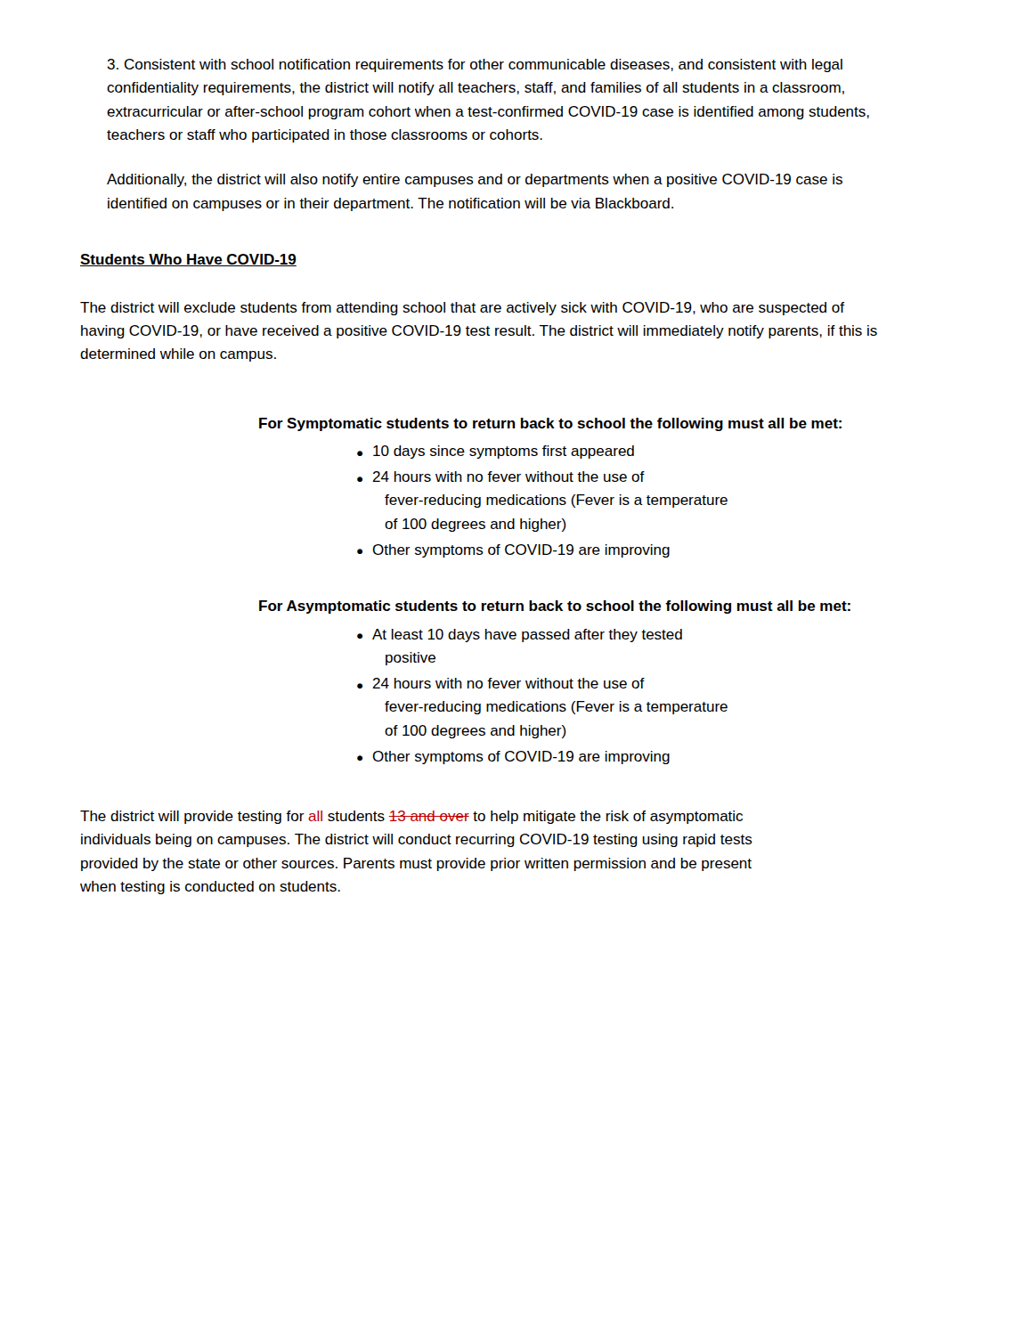3. Consistent with school notification requirements for other communicable diseases, and consistent with legal confidentiality requirements, the district will notify all teachers, staff, and families of all students in a classroom, extracurricular or after-school program cohort when a test-confirmed COVID-19 case is identified among students, teachers or staff who participated in those classrooms or cohorts.
Additionally, the district will also notify entire campuses and or departments when a positive COVID-19 case is identified on campuses or in their department. The notification will be via Blackboard.
Students Who Have COVID-19
The district will exclude students from attending school that are actively sick with COVID-19, who are suspected of having COVID-19, or have received a positive COVID-19 test result. The district will immediately notify parents, if this is determined while on campus.
For Symptomatic students to return back to school the following must all be met:
10 days since symptoms first appeared
24 hours with no fever without the use offever-reducing medications (Fever is a temperature of 100 degrees and higher)
Other symptoms of COVID-19 are improving
For Asymptomatic students to return back to school the following must all be met:
At least 10 days have passed after they testedpositive
24 hours with no fever without the use offever-reducing medications (Fever is a temperature of 100 degrees and higher)
Other symptoms of COVID-19 are improving
The district will provide testing for all students 13 and over to help mitigate the risk of asymptomatic individuals being on campuses. The district will conduct recurring COVID-19 testing using rapid tests provided by the state or other sources. Parents must provide prior written permission and be present when testing is conducted on students.